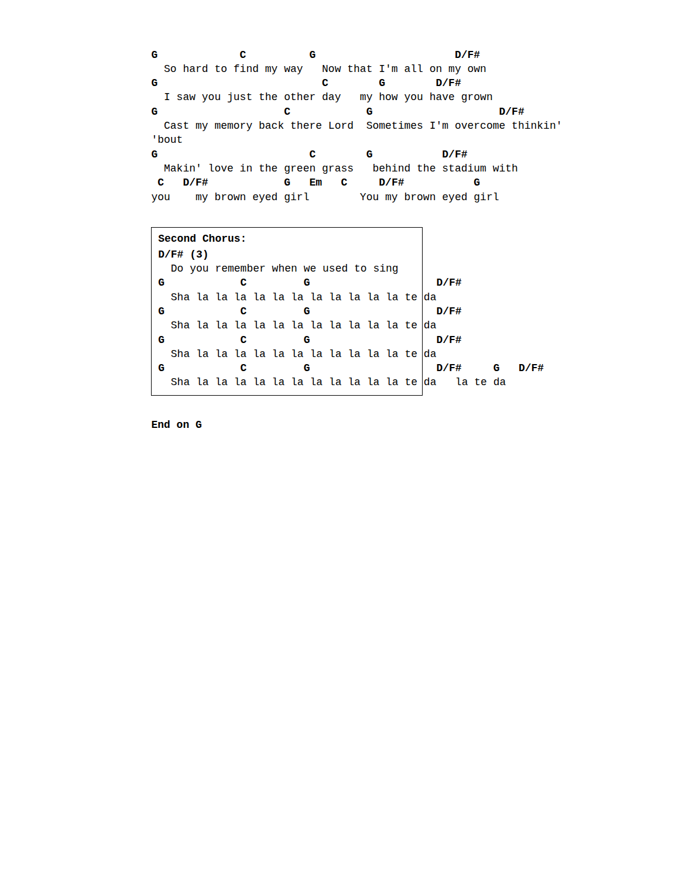G             C          G                      D/F#
  So hard to find my way   Now that I'm all on my own
G                          C        G        D/F#
  I saw you just the other day   my how you have grown
G                    C            G                    D/F#
  Cast my memory back there Lord  Sometimes I'm overcome thinkin'
'bout
G                        C        G           D/F#
  Makin' love in the green grass   behind the stadium with
 C   D/F#            G   Em   C     D/F#           G
you    my brown eyed girl        You my brown eyed girl
Second Chorus:
D/F# (3)
  Do you remember when we used to sing
G            C         G                    D/F#
  Sha la la la la la la la la la la la te da
G            C         G                    D/F#
  Sha la la la la la la la la la la la te da
G            C         G                    D/F#
  Sha la la la la la la la la la la la te da
G            C         G                    D/F#     G   D/F#
  Sha la la la la la la la la la la la te da   la te da
End on G